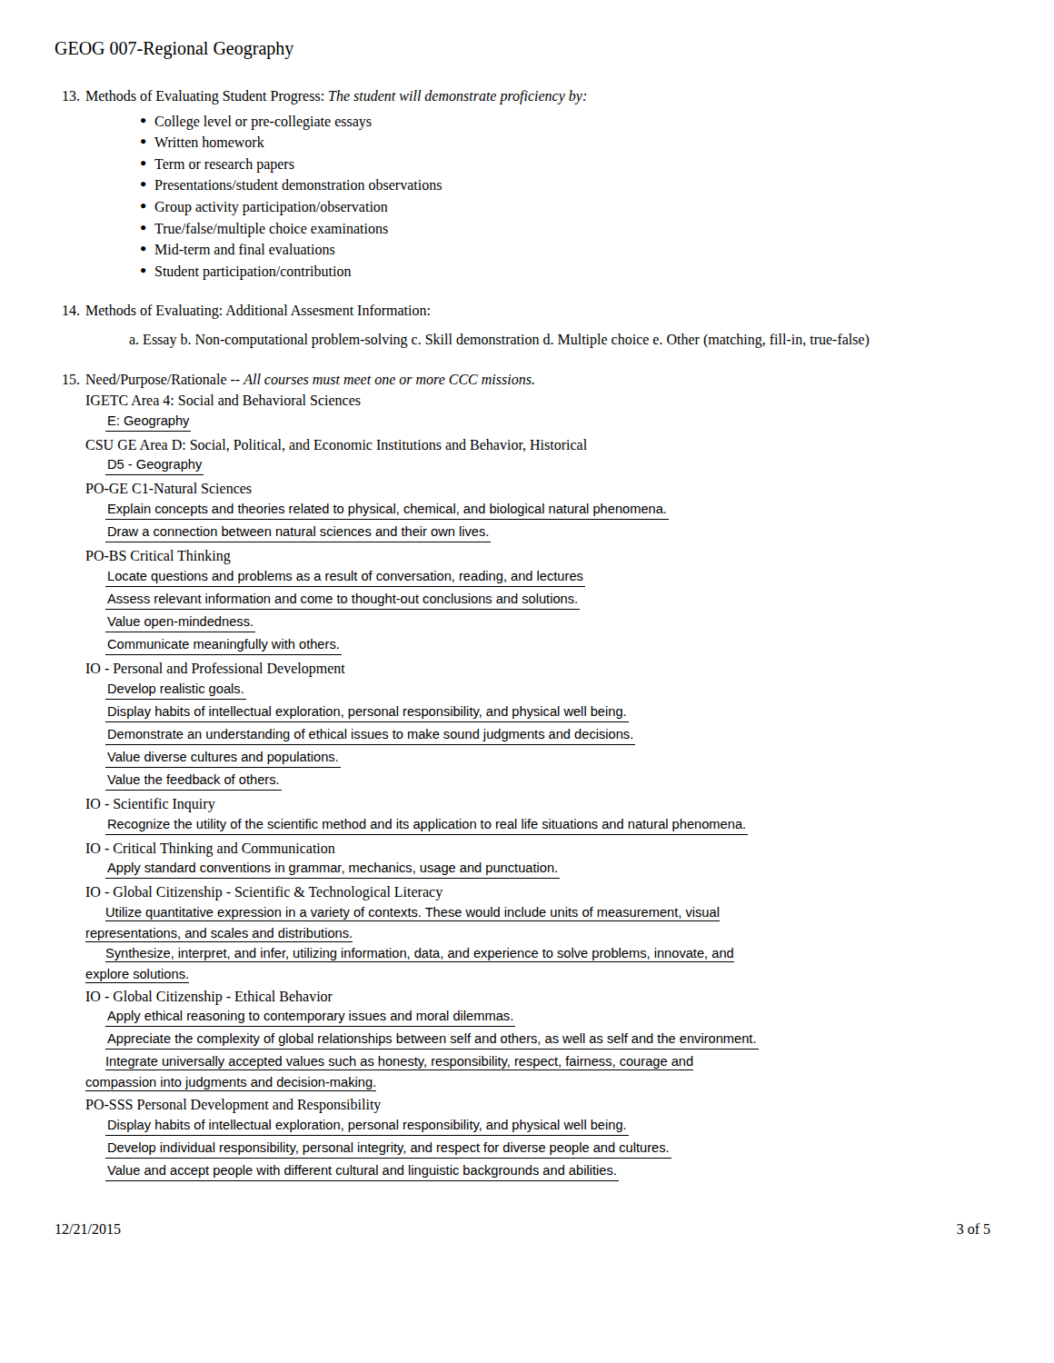GEOG 007-Regional Geography
Methods of Evaluating Student Progress: The student will demonstrate proficiency by:
College level or pre-collegiate essays
Written homework
Term or research papers
Presentations/student demonstration observations
Group activity participation/observation
True/false/multiple choice examinations
Mid-term and final evaluations
Student participation/contribution
Methods of Evaluating: Additional Assesment Information:
a. Essay b. Non-computational problem-solving c. Skill demonstration d. Multiple choice e. Other (matching, fill-in, true-false)
Need/Purpose/Rationale -- All courses must meet one or more CCC missions. IGETC Area 4: Social and Behavioral Sciences E: Geography CSU GE Area D: Social, Political, and Economic Institutions and Behavior, Historical D5 - Geography PO-GE C1-Natural Sciences Explain concepts and theories related to physical, chemical, and biological natural phenomena. Draw a connection between natural sciences and their own lives. PO-BS Critical Thinking Locate questions and problems as a result of conversation, reading, and lectures Assess relevant information and come to thought-out conclusions and solutions. Value open-mindedness. Communicate meaningfully with others. IO - Personal and Professional Development Develop realistic goals. Display habits of intellectual exploration, personal responsibility, and physical well being. Demonstrate an understanding of ethical issues to make sound judgments and decisions. Value diverse cultures and populations. Value the feedback of others. IO - Scientific Inquiry Recognize the utility of the scientific method and its application to real life situations and natural phenomena. IO - Critical Thinking and Communication Apply standard conventions in grammar, mechanics, usage and punctuation. IO - Global Citizenship - Scientific & Technological Literacy
Utilize quantitative expression in a variety of contexts. These would include units of measurement, visual
representations, and scales and distributions.
Synthesize, interpret, and infer, utilizing information, data, and experience to solve problems, innovate, and
explore solutions.
IO - Global Citizenship - Ethical Behavior Apply ethical reasoning to contemporary issues and moral dilemmas. Appreciate the complexity of global relationships between self and others, as well as self and the environment.
Integrate universally accepted values such as honesty, responsibility, respect, fairness, courage and
compassion into judgments and decision-making.
PO-SSS Personal Development and Responsibility Display habits of intellectual exploration, personal responsibility, and physical well being. Develop individual responsibility, personal integrity, and respect for diverse people and cultures. Value and accept people with different cultural and linguistic backgrounds and abilities.
12/21/2015
3 of 5